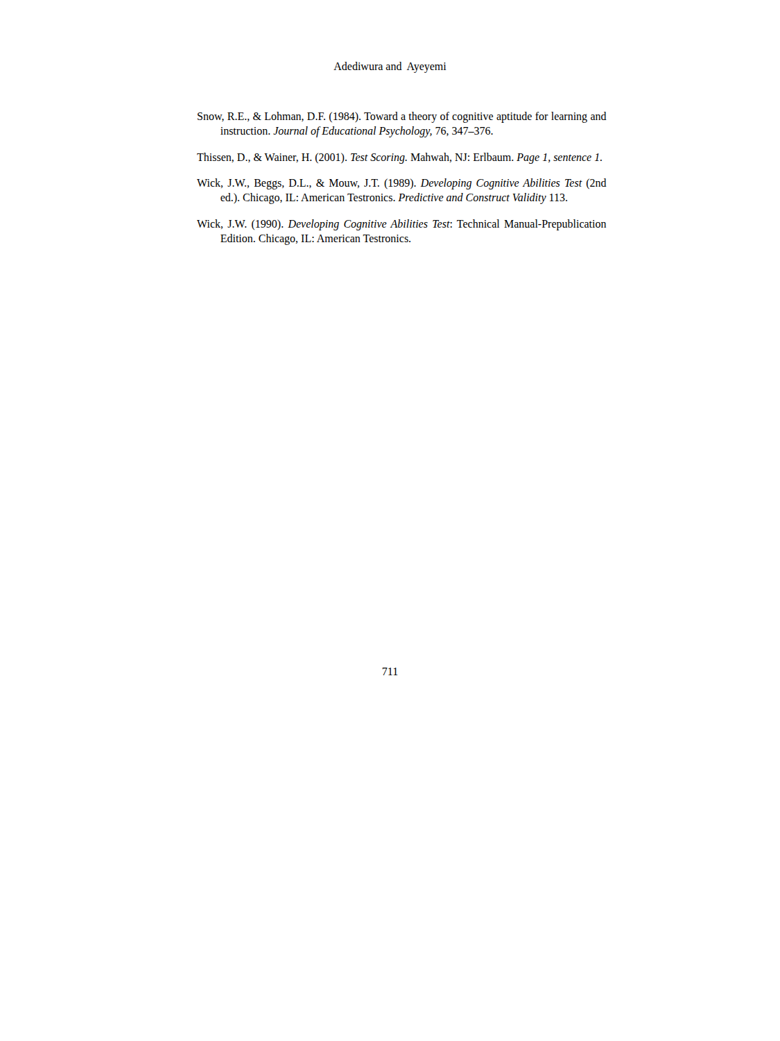Adediwura and Ayeyemi
Snow, R.E., & Lohman, D.F. (1984). Toward a theory of cognitive aptitude for learning and instruction. Journal of Educational Psychology, 76, 347–376.
Thissen, D., & Wainer, H. (2001). Test Scoring. Mahwah, NJ: Erlbaum. Page 1, sentence 1.
Wick, J.W., Beggs, D.L., & Mouw, J.T. (1989). Developing Cognitive Abilities Test (2nd ed.). Chicago, IL: American Testronics. Predictive and Construct Validity 113.
Wick, J.W. (1990). Developing Cognitive Abilities Test: Technical Manual-Prepublication Edition. Chicago, IL: American Testronics.
711